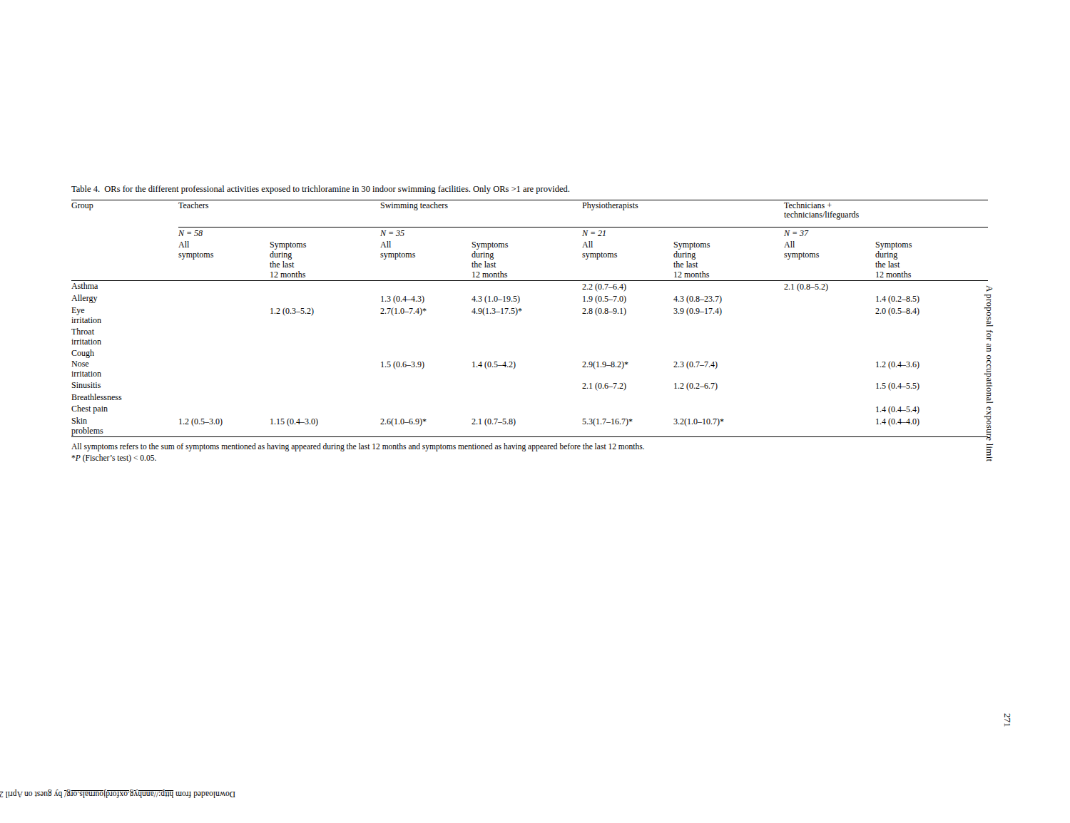A proposal for an occupational exposure limit
271
Downloaded from http://annhyg.oxfordjournals.org/ by guest on April 2, 2012
Table 4. ORs for the different professional activities exposed to trichloramine in 30 indoor swimming facilities. Only ORs >1 are provided.
| Group | Teachers | Swimming teachers | Physiotherapists | Technicians + technicians/lifeguards |
| --- | --- | --- | --- | --- |
| | N = 58 | N = 35 | N = 21 | N = 37 |
| | All symptoms | Symptoms during the last 12 months | All symptoms | Symptoms during the last 12 months | All symptoms | Symptoms during the last 12 months | All symptoms | Symptoms during the last 12 months |
| Asthma | | | | | 2.2 (0.7–6.4) | | 2.1 (0.8–5.2) | |
| Allergy | | | 1.3 (0.4–4.3) | 4.3 (1.0–19.5) | 1.9 (0.5–7.0) | 4.3 (0.8–23.7) | | 1.4 (0.2–8.5) |
| Eye irritation | | 1.2 (0.3–5.2) | 2.7(1.0–7.4)* | 4.9(1.3–17.5)* | 2.8 (0.8–9.1) | 3.9 (0.9–17.4) | | 2.0 (0.5–8.4) |
| Throat irritation | | | | | | | | |
| Cough | | | | | | | | |
| Nose irritation | | | 1.5 (0.6–3.9) | 1.4 (0.5–4.2) | 2.9(1.9–8.2)* | 2.3 (0.7–7.4) | | 1.2 (0.4–3.6) |
| Sinusitis | | | | | 2.1 (0.6–7.2) | 1.2 (0.2–6.7) | | 1.5 (0.4–5.5) |
| Breathlessness | | | | | | | | |
| Chest pain | | | | | | | | 1.4 (0.4–5.4) |
| Skin problems | 1.2 (0.5–3.0) | 1.15 (0.4–3.0) | 2.6(1.0–6.9)* | 2.1 (0.7–5.8) | 5.3(1.7–16.7)* | 3.2(1.0–10.7)* | | 1.4 (0.4–4.0) |
All symptoms refers to the sum of symptoms mentioned as having appeared during the last 12 months and symptoms mentioned as having appeared before the last 12 months.
*P (Fischer’s test) < 0.05.